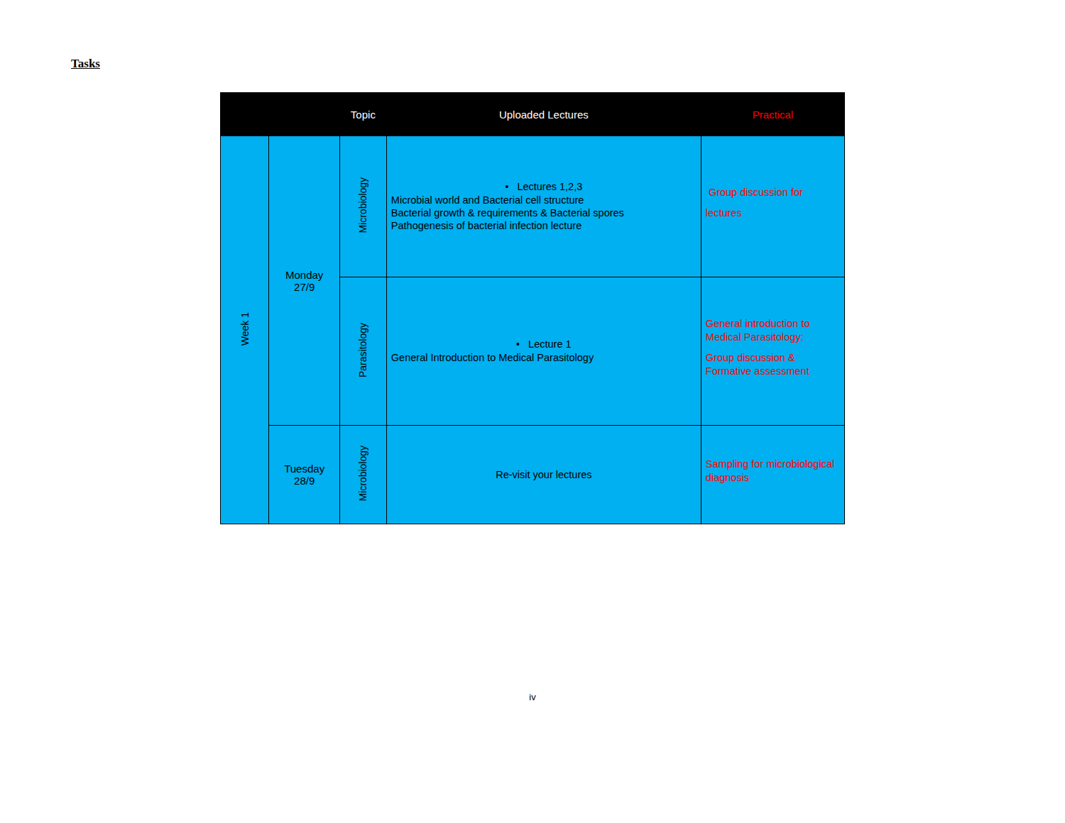Tasks
| | | Topic | Uploaded Lectures | Practical |
| Week 1 | Monday 27/9 | Microbiology | • Lectures 1,2,3 Microbial world and Bacterial cell structure Bacterial growth & requirements & Bacterial spores Pathogenesis of bacterial infection lecture | Group discussion for lectures |
| Parasitology | • Lecture 1 General Introduction to Medical Parasitology | General introduction to Medical Parasitology: Group discussion & Formative assessment |
| Tuesday 28/9 | Microbiology | Re-visit your lectures | Sampling for microbiological diagnosis |
iv